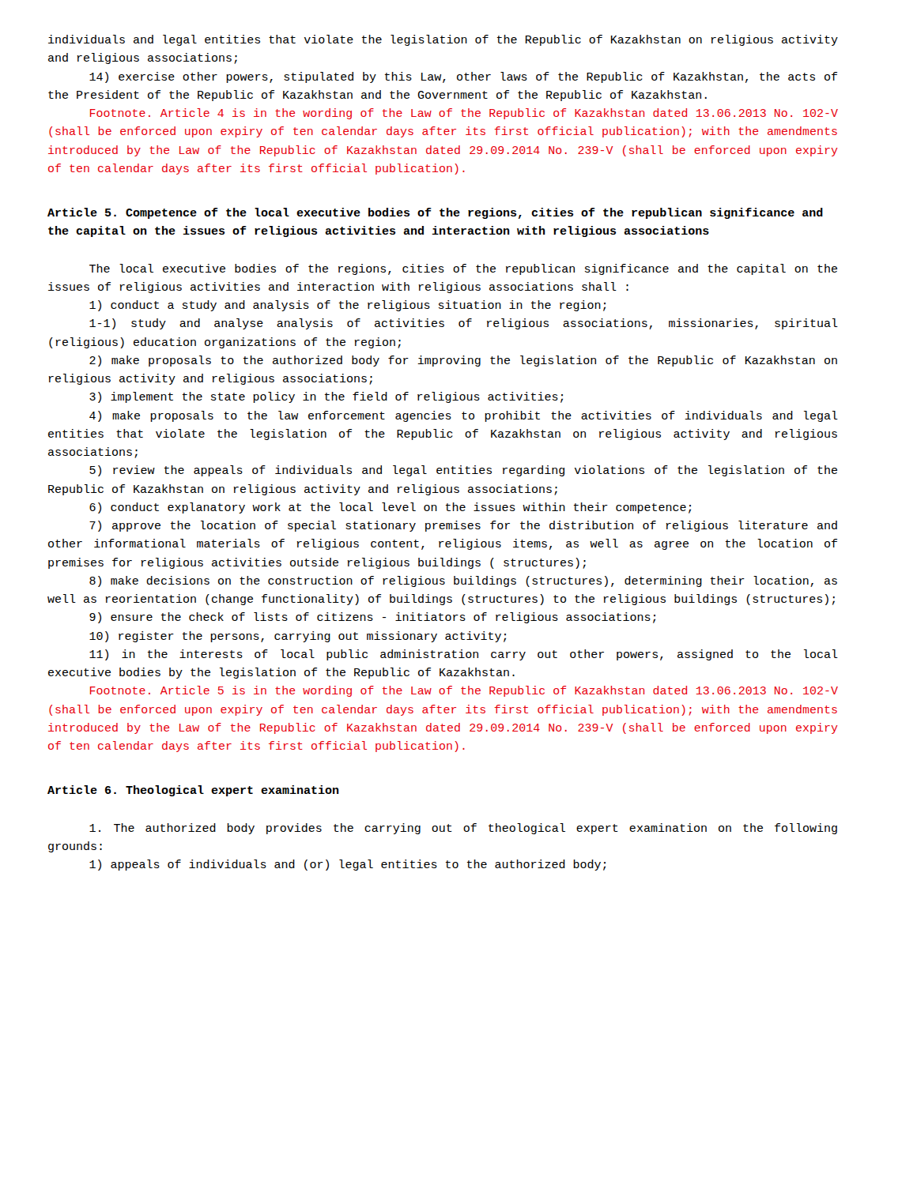individuals and legal entities that violate the legislation of the Republic of Kazakhstan on religious activity and religious associations;
14) exercise other powers, stipulated by this Law, other laws of the Republic of Kazakhstan, the acts of the President of the Republic of Kazakhstan and the Government of the Republic of Kazakhstan.
Footnote. Article 4 is in the wording of the Law of the Republic of Kazakhstan dated 13.06.2013 No. 102-V (shall be enforced upon expiry of ten calendar days after its first official publication); with the amendments introduced by the Law of the Republic of Kazakhstan dated 29.09.2014 No. 239-V (shall be enforced upon expiry of ten calendar days after its first official publication).
Article 5. Competence of the local executive bodies of the regions, cities of the republican significance and the capital on the issues of religious activities and interaction with religious associations
The local executive bodies of the regions, cities of the republican significance and the capital on the issues of religious activities and interaction with religious associations shall :
1) conduct a study and analysis of the religious situation in the region;
1-1) study and analyse analysis of activities of religious associations, missionaries, spiritual (religious) education organizations of the region;
2) make proposals to the authorized body for improving the legislation of the Republic of Kazakhstan on religious activity and religious associations;
3) implement the state policy in the field of religious activities;
4) make proposals to the law enforcement agencies to prohibit the activities of individuals and legal entities that violate the legislation of the Republic of Kazakhstan on religious activity and religious associations;
5) review the appeals of individuals and legal entities regarding violations of the legislation of the Republic of Kazakhstan on religious activity and religious associations;
6) conduct explanatory work at the local level on the issues within their competence;
7) approve the location of special stationary premises for the distribution of religious literature and other informational materials of religious content, religious items, as well as agree on the location of premises for religious activities outside religious buildings ( structures);
8) make decisions on the construction of religious buildings (structures), determining their location, as well as reorientation (change functionality) of buildings (structures) to the religious buildings (structures);
9) ensure the check of lists of citizens - initiators of religious associations;
10) register the persons, carrying out missionary activity;
11) in the interests of local public administration carry out other powers, assigned to the local executive bodies by the legislation of the Republic of Kazakhstan.
Footnote. Article 5 is in the wording of the Law of the Republic of Kazakhstan dated 13.06.2013 No. 102-V (shall be enforced upon expiry of ten calendar days after its first official publication); with the amendments introduced by the Law of the Republic of Kazakhstan dated 29.09.2014 No. 239-V (shall be enforced upon expiry of ten calendar days after its first official publication).
Article 6. Theological expert examination
1. The authorized body provides the carrying out of theological expert examination on the following grounds:
1) appeals of individuals and (or) legal entities to the authorized body;